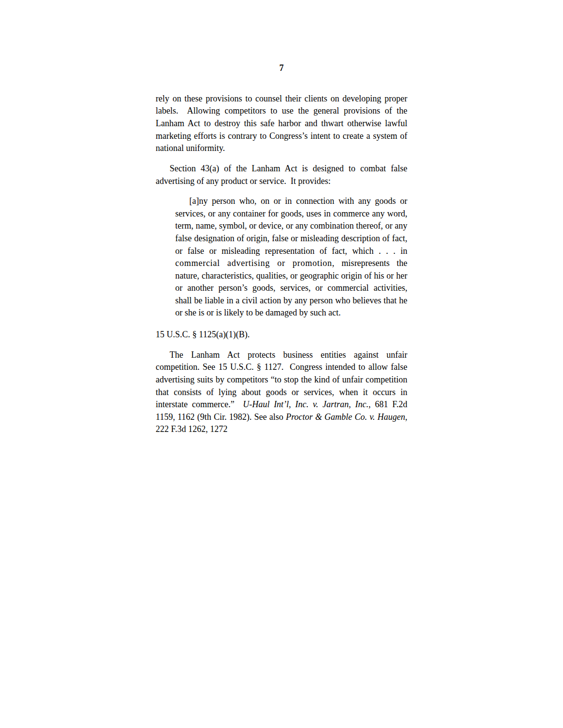7
rely on these provisions to counsel their clients on developing proper labels. Allowing competitors to use the general provisions of the Lanham Act to destroy this safe harbor and thwart otherwise lawful marketing efforts is contrary to Congress’s intent to create a system of national uniformity.
Section 43(a) of the Lanham Act is designed to combat false advertising of any product or service. It provides:
[a]ny person who, on or in connection with any goods or services, or any container for goods, uses in commerce any word, term, name, symbol, or device, or any combination thereof, or any false designation of origin, false or misleading description of fact, or false or misleading representation of fact, which . . . in commercial advertising or promotion, misrepresents the nature, characteristics, qualities, or geographic origin of his or her or another person’s goods, services, or commercial activities, shall be liable in a civil action by any person who believes that he or she is or is likely to be damaged by such act.
15 U.S.C. § 1125(a)(1)(B).
The Lanham Act protects business entities against unfair competition. See 15 U.S.C. § 1127. Congress intended to allow false advertising suits by competitors “to stop the kind of unfair competition that consists of lying about goods or services, when it occurs in interstate commerce.” U-Haul Int’l, Inc. v. Jartran, Inc., 681 F.2d 1159, 1162 (9th Cir. 1982). See also Proctor & Gamble Co. v. Haugen, 222 F.3d 1262, 1272